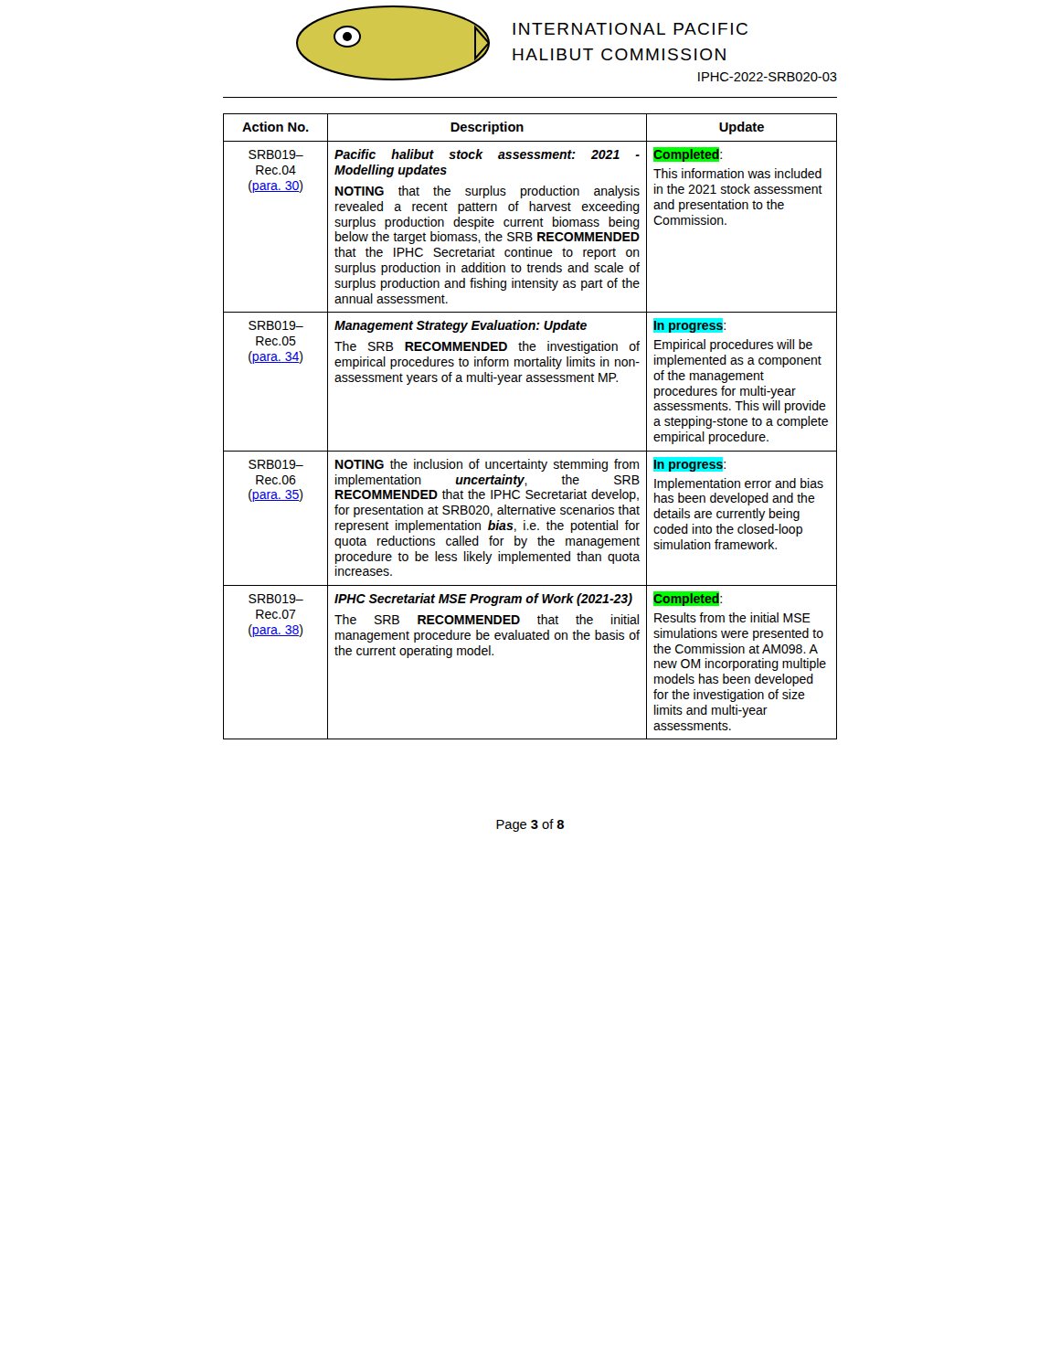IPHC-2022-SRB020-03
| Action No. | Description | Update |
| --- | --- | --- |
| SRB019–Rec.04 ( para. 30 ) | Pacific halibut stock assessment: 2021 - Modelling updates NOTING that the surplus production analysis revealed a recent pattern of harvest exceeding surplus production despite current biomass being below the target biomass, the SRB RECOMMENDED that the IPHC Secretariat continue to report on surplus production in addition to trends and scale of surplus production and fishing intensity as part of the annual assessment. | Completed : This information was included in the 2021 stock assessment and presentation to the Commission. |
| SRB019–Rec.05 ( para. 34 ) | Management Strategy Evaluation: Update The SRB RECOMMENDED the investigation of empirical procedures to inform mortality limits in non-assessment years of a multi-year assessment MP. | In progress : Empirical procedures will be implemented as a component of the management procedures for multi-year assessments. This will provide a stepping-stone to a complete empirical procedure. |
| SRB019–Rec.06 ( para. 35 ) | NOTING the inclusion of uncertainty stemming from implementation uncertainty , the SRB RECOMMENDED that the IPHC Secretariat develop, for presentation at SRB020, alternative scenarios that represent implementation bias , i.e. the potential for quota reductions called for by the management procedure to be less likely implemented than quota increases. | In progress : Implementation error and bias has been developed and the details are currently being coded into the closed-loop simulation framework. |
| SRB019–Rec.07 ( para. 38 ) | IPHC Secretariat MSE Program of Work (2021-23) The SRB RECOMMENDED that the initial management procedure be evaluated on the basis of the current operating model. | Completed : Results from the initial MSE simulations were presented to the Commission at AM098. A new OM incorporating multiple models has been developed for the investigation of size limits and multi-year assessments. |
Page 3 of 8